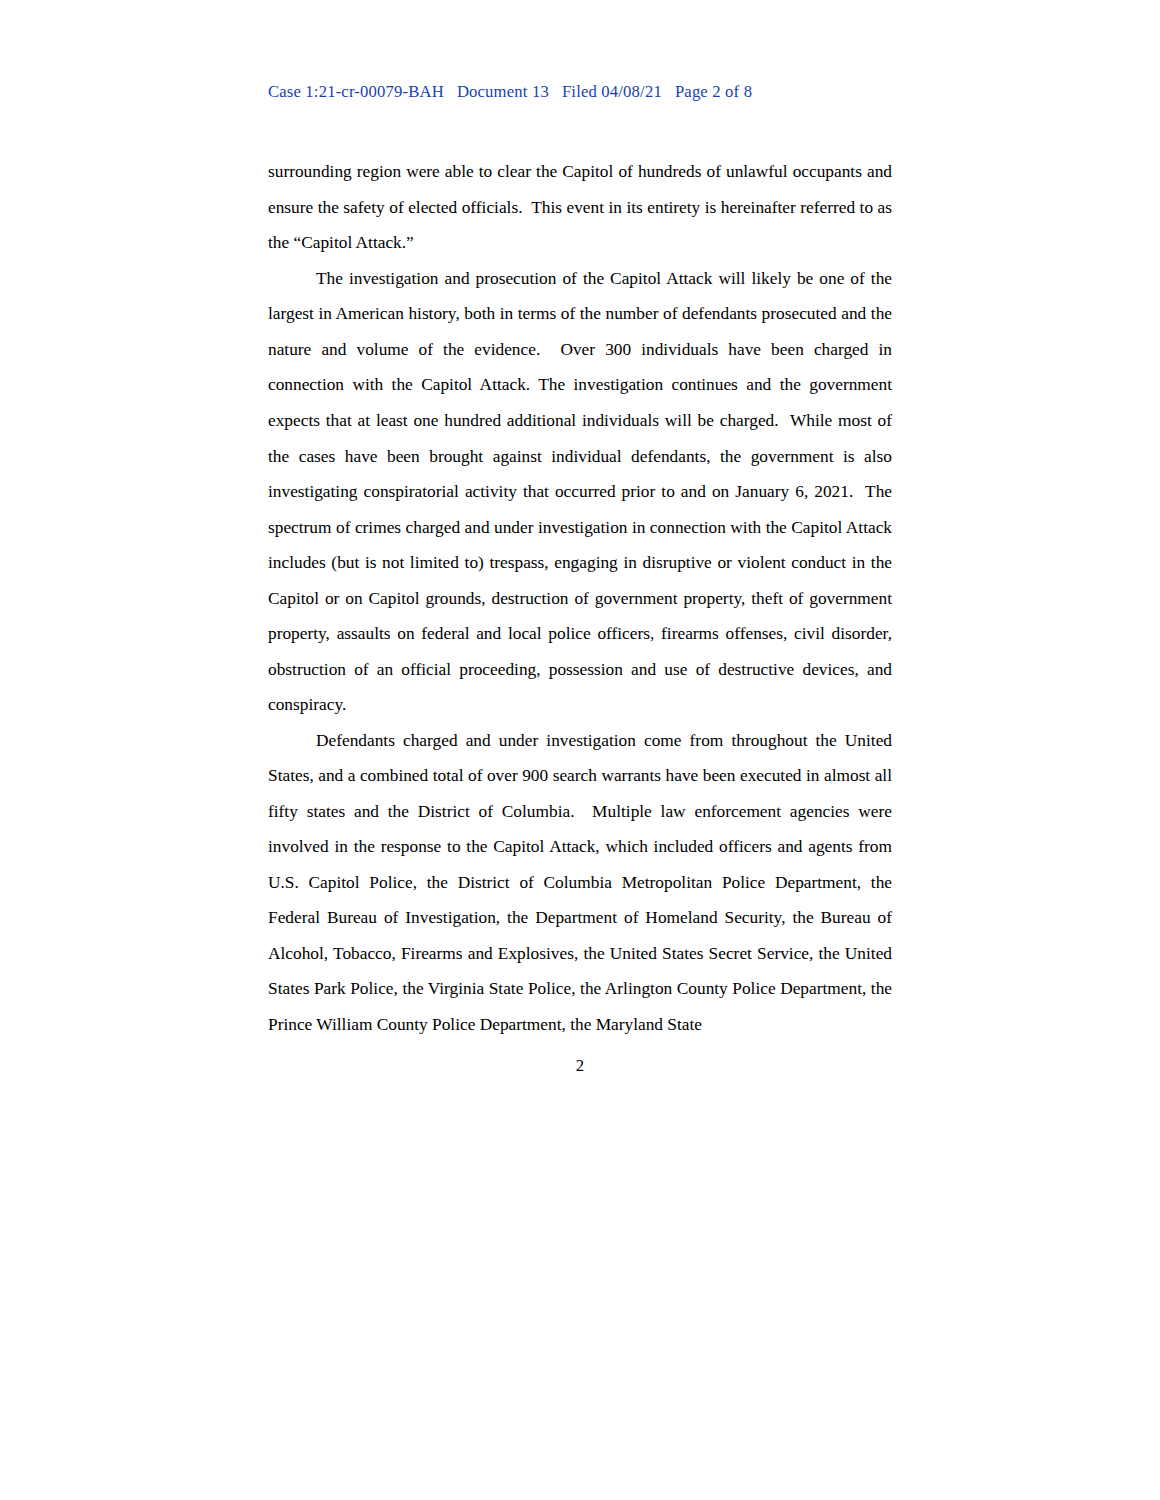Case 1:21-cr-00079-BAH Document 13 Filed 04/08/21 Page 2 of 8
surrounding region were able to clear the Capitol of hundreds of unlawful occupants and ensure the safety of elected officials. This event in its entirety is hereinafter referred to as the “Capitol Attack.”
The investigation and prosecution of the Capitol Attack will likely be one of the largest in American history, both in terms of the number of defendants prosecuted and the nature and volume of the evidence. Over 300 individuals have been charged in connection with the Capitol Attack. The investigation continues and the government expects that at least one hundred additional individuals will be charged. While most of the cases have been brought against individual defendants, the government is also investigating conspiratorial activity that occurred prior to and on January 6, 2021. The spectrum of crimes charged and under investigation in connection with the Capitol Attack includes (but is not limited to) trespass, engaging in disruptive or violent conduct in the Capitol or on Capitol grounds, destruction of government property, theft of government property, assaults on federal and local police officers, firearms offenses, civil disorder, obstruction of an official proceeding, possession and use of destructive devices, and conspiracy.
Defendants charged and under investigation come from throughout the United States, and a combined total of over 900 search warrants have been executed in almost all fifty states and the District of Columbia. Multiple law enforcement agencies were involved in the response to the Capitol Attack, which included officers and agents from U.S. Capitol Police, the District of Columbia Metropolitan Police Department, the Federal Bureau of Investigation, the Department of Homeland Security, the Bureau of Alcohol, Tobacco, Firearms and Explosives, the United States Secret Service, the United States Park Police, the Virginia State Police, the Arlington County Police Department, the Prince William County Police Department, the Maryland State
2